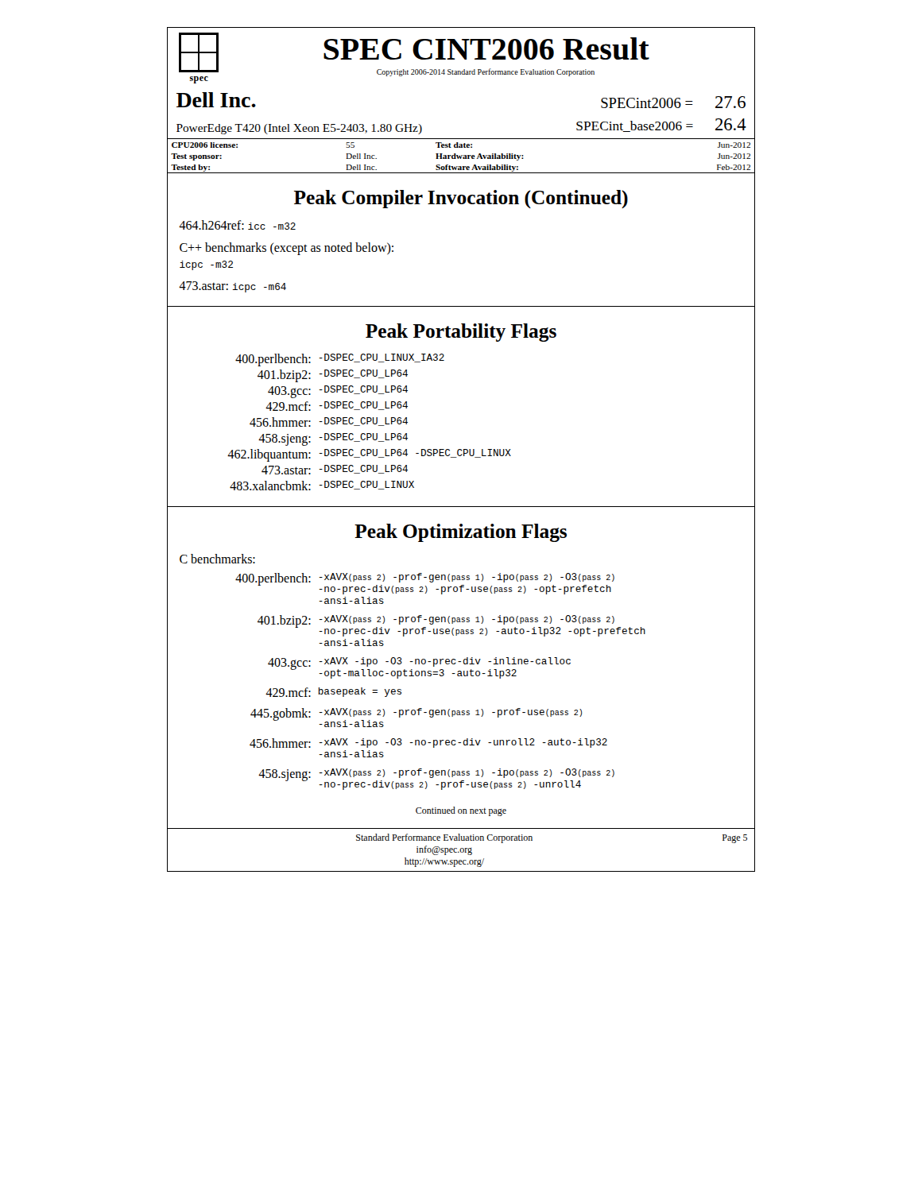spec
SPEC CINT2006 Result
Copyright 2006-2014 Standard Performance Evaluation Corporation
Dell Inc.
SPECint2006 = 27.6
PowerEdge T420 (Intel Xeon E5-2403, 1.80 GHz)
SPECint_base2006 = 26.4
| CPU2006 license: | 55 | Test date: | Jun-2012 |
| Test sponsor: | Dell Inc. | Hardware Availability: | Jun-2012 |
| Tested by: | Dell Inc. | Software Availability: | Feb-2012 |
Peak Compiler Invocation (Continued)
464.h264ref: icc -m32
C++ benchmarks (except as noted below):
icpc -m32
473.astar: icpc -m64
Peak Portability Flags
400.perlbench:
-DSPEC_CPU_LINUX_IA32
401.bzip2:
-DSPEC_CPU_LP64
403.gcc:
-DSPEC_CPU_LP64
429.mcf:
-DSPEC_CPU_LP64
456.hmmer:
-DSPEC_CPU_LP64
458.sjeng:
-DSPEC_CPU_LP64
462.libquantum:
-DSPEC_CPU_LP64 -DSPEC_CPU_LINUX
473.astar:
-DSPEC_CPU_LP64
483.xalancbmk:
-DSPEC_CPU_LINUX
Peak Optimization Flags
C benchmarks:
400.perlbench:
-xAVX(pass 2) -prof-gen(pass 1) -ipo(pass 2) -O3(pass 2)
-no-prec-div(pass 2) -prof-use(pass 2) -opt-prefetch
-ansi-alias
401.bzip2:
-xAVX(pass 2) -prof-gen(pass 1) -ipo(pass 2) -O3(pass 2)
-no-prec-div -prof-use(pass 2) -auto-ilp32 -opt-prefetch
-ansi-alias
403.gcc:
-xAVX -ipo -O3 -no-prec-div -inline-calloc
-opt-malloc-options=3 -auto-ilp32
429.mcf:
basepeak = yes
445.gobmk:
-xAVX(pass 2) -prof-gen(pass 1) -prof-use(pass 2)
-ansi-alias
456.hmmer:
-xAVX -ipo -O3 -no-prec-div -unroll2 -auto-ilp32
-ansi-alias
458.sjeng:
-xAVX(pass 2) -prof-gen(pass 1) -ipo(pass 2) -O3(pass 2)
-no-prec-div(pass 2) -prof-use(pass 2) -unroll4
Continued on next page
Standard Performance Evaluation Corporation
info@spec.org
http://www.spec.org/
Page 5